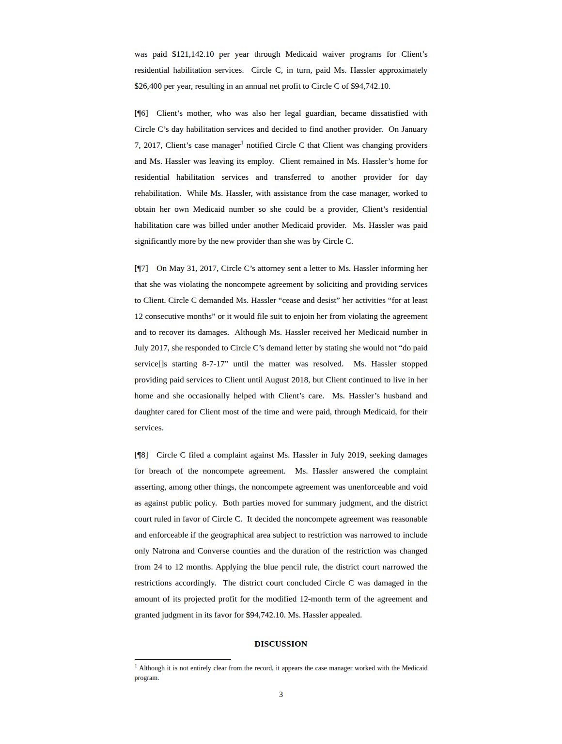was paid $121,142.10 per year through Medicaid waiver programs for Client’s residential habilitation services. Circle C, in turn, paid Ms. Hassler approximately $26,400 per year, resulting in an annual net profit to Circle C of $94,742.10.
[¶6] Client’s mother, who was also her legal guardian, became dissatisfied with Circle C’s day habilitation services and decided to find another provider. On January 7, 2017, Client’s case manager1 notified Circle C that Client was changing providers and Ms. Hassler was leaving its employ. Client remained in Ms. Hassler’s home for residential habilitation services and transferred to another provider for day rehabilitation. While Ms. Hassler, with assistance from the case manager, worked to obtain her own Medicaid number so she could be a provider, Client’s residential habilitation care was billed under another Medicaid provider. Ms. Hassler was paid significantly more by the new provider than she was by Circle C.
[¶7] On May 31, 2017, Circle C’s attorney sent a letter to Ms. Hassler informing her that she was violating the noncompete agreement by soliciting and providing services to Client. Circle C demanded Ms. Hassler “cease and desist” her activities “for at least 12 consecutive months” or it would file suit to enjoin her from violating the agreement and to recover its damages. Although Ms. Hassler received her Medicaid number in July 2017, she responded to Circle C’s demand letter by stating she would not “do paid service[]s starting 8-7-17” until the matter was resolved. Ms. Hassler stopped providing paid services to Client until August 2018, but Client continued to live in her home and she occasionally helped with Client’s care. Ms. Hassler’s husband and daughter cared for Client most of the time and were paid, through Medicaid, for their services.
[¶8] Circle C filed a complaint against Ms. Hassler in July 2019, seeking damages for breach of the noncompete agreement. Ms. Hassler answered the complaint asserting, among other things, the noncompete agreement was unenforceable and void as against public policy. Both parties moved for summary judgment, and the district court ruled in favor of Circle C. It decided the noncompete agreement was reasonable and enforceable if the geographical area subject to restriction was narrowed to include only Natrona and Converse counties and the duration of the restriction was changed from 24 to 12 months. Applying the blue pencil rule, the district court narrowed the restrictions accordingly. The district court concluded Circle C was damaged in the amount of its projected profit for the modified 12-month term of the agreement and granted judgment in its favor for $94,742.10. Ms. Hassler appealed.
DISCUSSION
1 Although it is not entirely clear from the record, it appears the case manager worked with the Medicaid program.
3